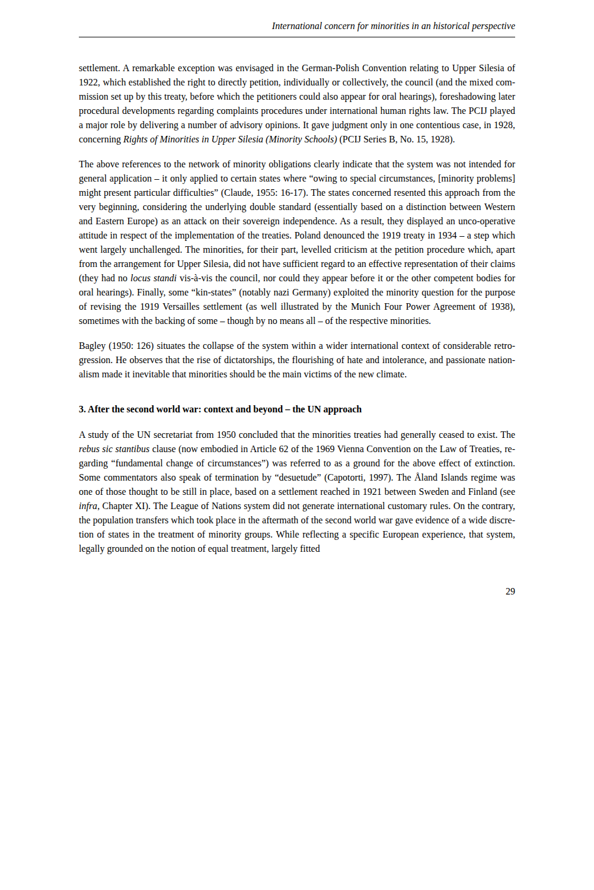International concern for minorities in an historical perspective
settlement. A remarkable exception was envisaged in the German-Polish Convention relating to Upper Silesia of 1922, which established the right to directly petition, individually or collectively, the council (and the mixed commission set up by this treaty, before which the petitioners could also appear for oral hearings), foreshadowing later procedural developments regarding complaints procedures under international human rights law. The PCIJ played a major role by delivering a number of advisory opinions. It gave judgment only in one contentious case, in 1928, concerning Rights of Minorities in Upper Silesia (Minority Schools) (PCIJ Series B, No. 15, 1928).
The above references to the network of minority obligations clearly indicate that the system was not intended for general application – it only applied to certain states where “owing to special circumstances, [minority problems] might present particular difficulties” (Claude, 1955: 16-17). The states concerned resented this approach from the very beginning, considering the underlying double standard (essentially based on a distinction between Western and Eastern Europe) as an attack on their sovereign independence. As a result, they displayed an unco-operative attitude in respect of the implementation of the treaties. Poland denounced the 1919 treaty in 1934 – a step which went largely unchallenged. The minorities, for their part, levelled criticism at the petition procedure which, apart from the arrangement for Upper Silesia, did not have sufficient regard to an effective representation of their claims (they had no locus standi vis-à-vis the council, nor could they appear before it or the other competent bodies for oral hearings). Finally, some “kin-states” (notably nazi Germany) exploited the minority question for the purpose of revising the 1919 Versailles settlement (as well illustrated by the Munich Four Power Agreement of 1938), sometimes with the backing of some – though by no means all – of the respective minorities.
Bagley (1950: 126) situates the collapse of the system within a wider international context of considerable retrogression. He observes that the rise of dictatorships, the flourishing of hate and intolerance, and passionate nationalism made it inevitable that minorities should be the main victims of the new climate.
3. After the second world war: context and beyond – the UN approach
A study of the UN secretariat from 1950 concluded that the minorities treaties had generally ceased to exist. The rebus sic stantibus clause (now embodied in Article 62 of the 1969 Vienna Convention on the Law of Treaties, regarding “fundamental change of circumstances”) was referred to as a ground for the above effect of extinction. Some commentators also speak of termination by “desuetude” (Capotorti, 1997). The Åland Islands regime was one of those thought to be still in place, based on a settlement reached in 1921 between Sweden and Finland (see infra, Chapter XI). The League of Nations system did not generate international customary rules. On the contrary, the population transfers which took place in the aftermath of the second world war gave evidence of a wide discretion of states in the treatment of minority groups. While reflecting a specific European experience, that system, legally grounded on the notion of equal treatment, largely fitted
29